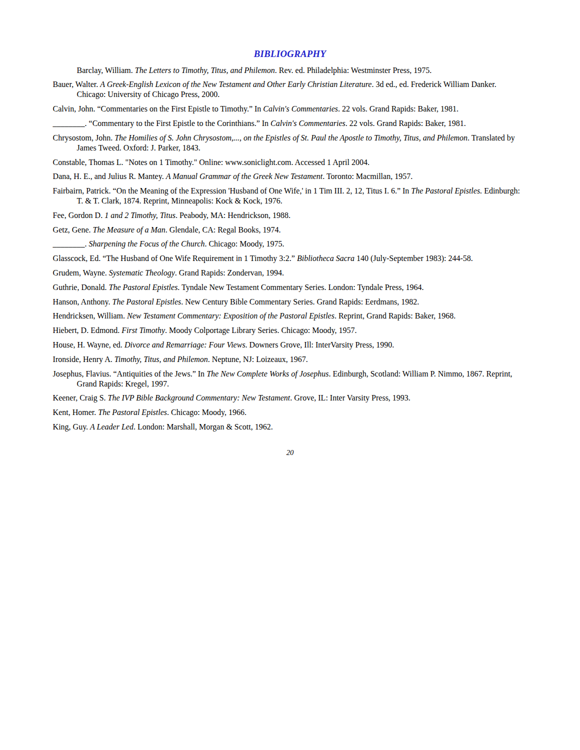BIBLIOGRAPHY
Barclay, William. The Letters to Timothy, Titus, and Philemon. Rev. ed. Philadelphia: Westminster Press, 1975.
Bauer, Walter. A Greek-English Lexicon of the New Testament and Other Early Christian Literature. 3d ed., ed. Frederick William Danker. Chicago: University of Chicago Press, 2000.
Calvin, John. “Commentaries on the First Epistle to Timothy.” In Calvin's Commentaries. 22 vols. Grand Rapids: Baker, 1981.
________. “Commentary to the First Epistle to the Corinthians.” In Calvin's Commentaries. 22 vols. Grand Rapids: Baker, 1981.
Chrysostom, John. The Homilies of S. John Chrysostom,..., on the Epistles of St. Paul the Apostle to Timothy, Titus, and Philemon. Translated by James Tweed. Oxford: J. Parker, 1843.
Constable, Thomas L. "Notes on 1 Timothy." Online: www.soniclight.com. Accessed 1 April 2004.
Dana, H. E., and Julius R. Mantey. A Manual Grammar of the Greek New Testament. Toronto: Macmillan, 1957.
Fairbairn, Patrick. “On the Meaning of the Expression 'Husband of One Wife,' in 1 Tim III. 2, 12, Titus I. 6.” In The Pastoral Epistles. Edinburgh: T. & T. Clark, 1874. Reprint, Minneapolis: Kock & Kock, 1976.
Fee, Gordon D. 1 and 2 Timothy, Titus. Peabody, MA: Hendrickson, 1988.
Getz, Gene. The Measure of a Man. Glendale, CA: Regal Books, 1974.
________. Sharpening the Focus of the Church. Chicago: Moody, 1975.
Glasscock, Ed. “The Husband of One Wife Requirement in 1 Timothy 3:2.” Bibliotheca Sacra 140 (July-September 1983): 244-58.
Grudem, Wayne. Systematic Theology. Grand Rapids: Zondervan, 1994.
Guthrie, Donald. The Pastoral Epistles. Tyndale New Testament Commentary Series. London: Tyndale Press, 1964.
Hanson, Anthony. The Pastoral Epistles. New Century Bible Commentary Series. Grand Rapids: Eerdmans, 1982.
Hendricksen, William. New Testament Commentary: Exposition of the Pastoral Epistles. Reprint, Grand Rapids: Baker, 1968.
Hiebert, D. Edmond. First Timothy. Moody Colportage Library Series. Chicago: Moody, 1957.
House, H. Wayne, ed. Divorce and Remarriage: Four Views. Downers Grove, Ill: InterVarsity Press, 1990.
Ironside, Henry A. Timothy, Titus, and Philemon. Neptune, NJ: Loizeaux, 1967.
Josephus, Flavius. “Antiquities of the Jews.” In The New Complete Works of Josephus. Edinburgh, Scotland: William P. Nimmo, 1867. Reprint, Grand Rapids: Kregel, 1997.
Keener, Craig S. The IVP Bible Background Commentary: New Testament. Grove, IL: Inter Varsity Press, 1993.
Kent, Homer. The Pastoral Epistles. Chicago: Moody, 1966.
King, Guy. A Leader Led. London: Marshall, Morgan & Scott, 1962.
20